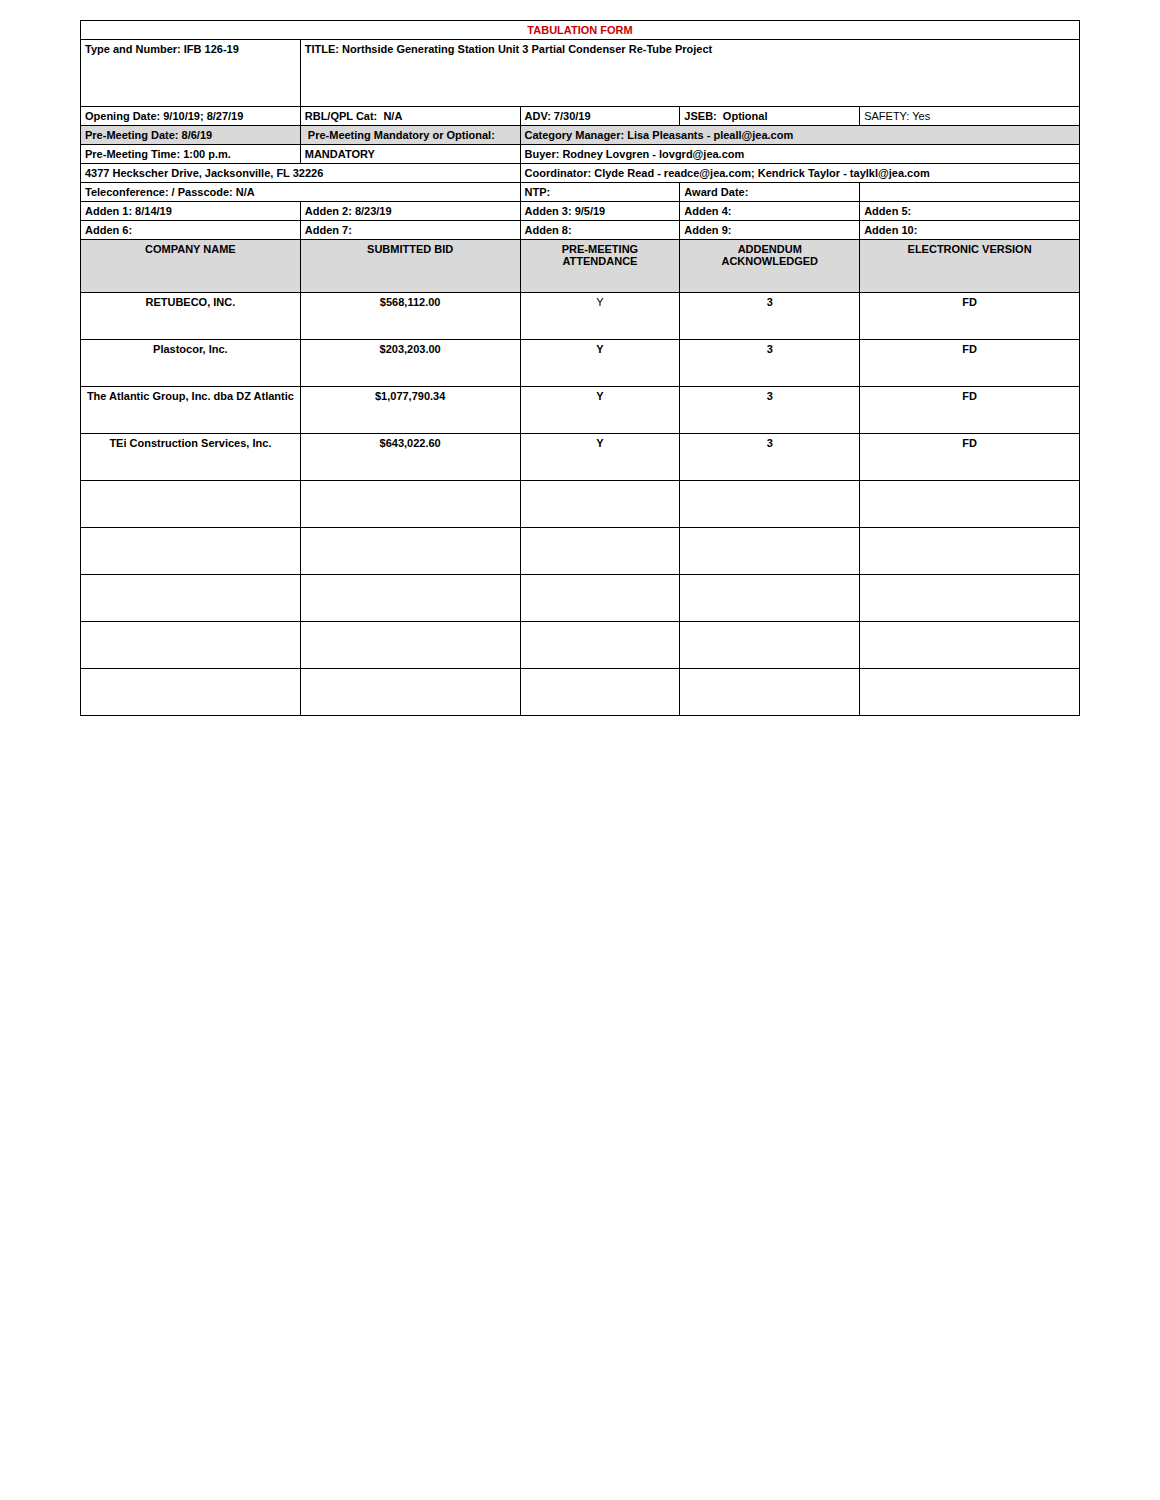| TABULATION FORM |
| Type and Number: IFB 126-19 | TITLE: Northside Generating Station Unit 3 Partial Condenser Re-Tube Project |
| Opening Date: 9/10/19; 8/27/19 | RBL/QPL Cat: N/A | ADV: 7/30/19 | JSEB: Optional | SAFETY: Yes |
| Pre-Meeting Date: 8/6/19 | Pre-Meeting Mandatory or Optional: | Category Manager: Lisa Pleasants - pleall@jea.com |
| Pre-Meeting Time: 1:00 p.m. | MANDATORY | Buyer: Rodney Lovgren - lovgrd@jea.com |
| 4377 Heckscher Drive, Jacksonville, FL 32226 | Coordinator: Clyde Read - readce@jea.com; Kendrick Taylor - taylkl@jea.com |
| Teleconference: / Passcode: N/A | NTP: | Award Date: | |
| Adden 1: 8/14/19 | Adden 2: 8/23/19 | Adden 3: 9/5/19 | Adden 4: | Adden 5: |
| Adden 6: | Adden 7: | Adden 8: | Adden 9: | Adden 10: |
| COMPANY NAME | SUBMITTED BID | PRE-MEETING ATTENDANCE | ADDENDUM ACKNOWLEDGED | ELECTRONIC VERSION |
| RETUBECO, INC. | $568,112.00 | Y | 3 | FD |
| Plastocor, Inc. | $203,203.00 | Y | 3 | FD |
| The Atlantic Group, Inc. dba DZ Atlantic | $1,077,790.34 | Y | 3 | FD |
| TEi Construction Services, Inc. | $643,022.60 | Y | 3 | FD |